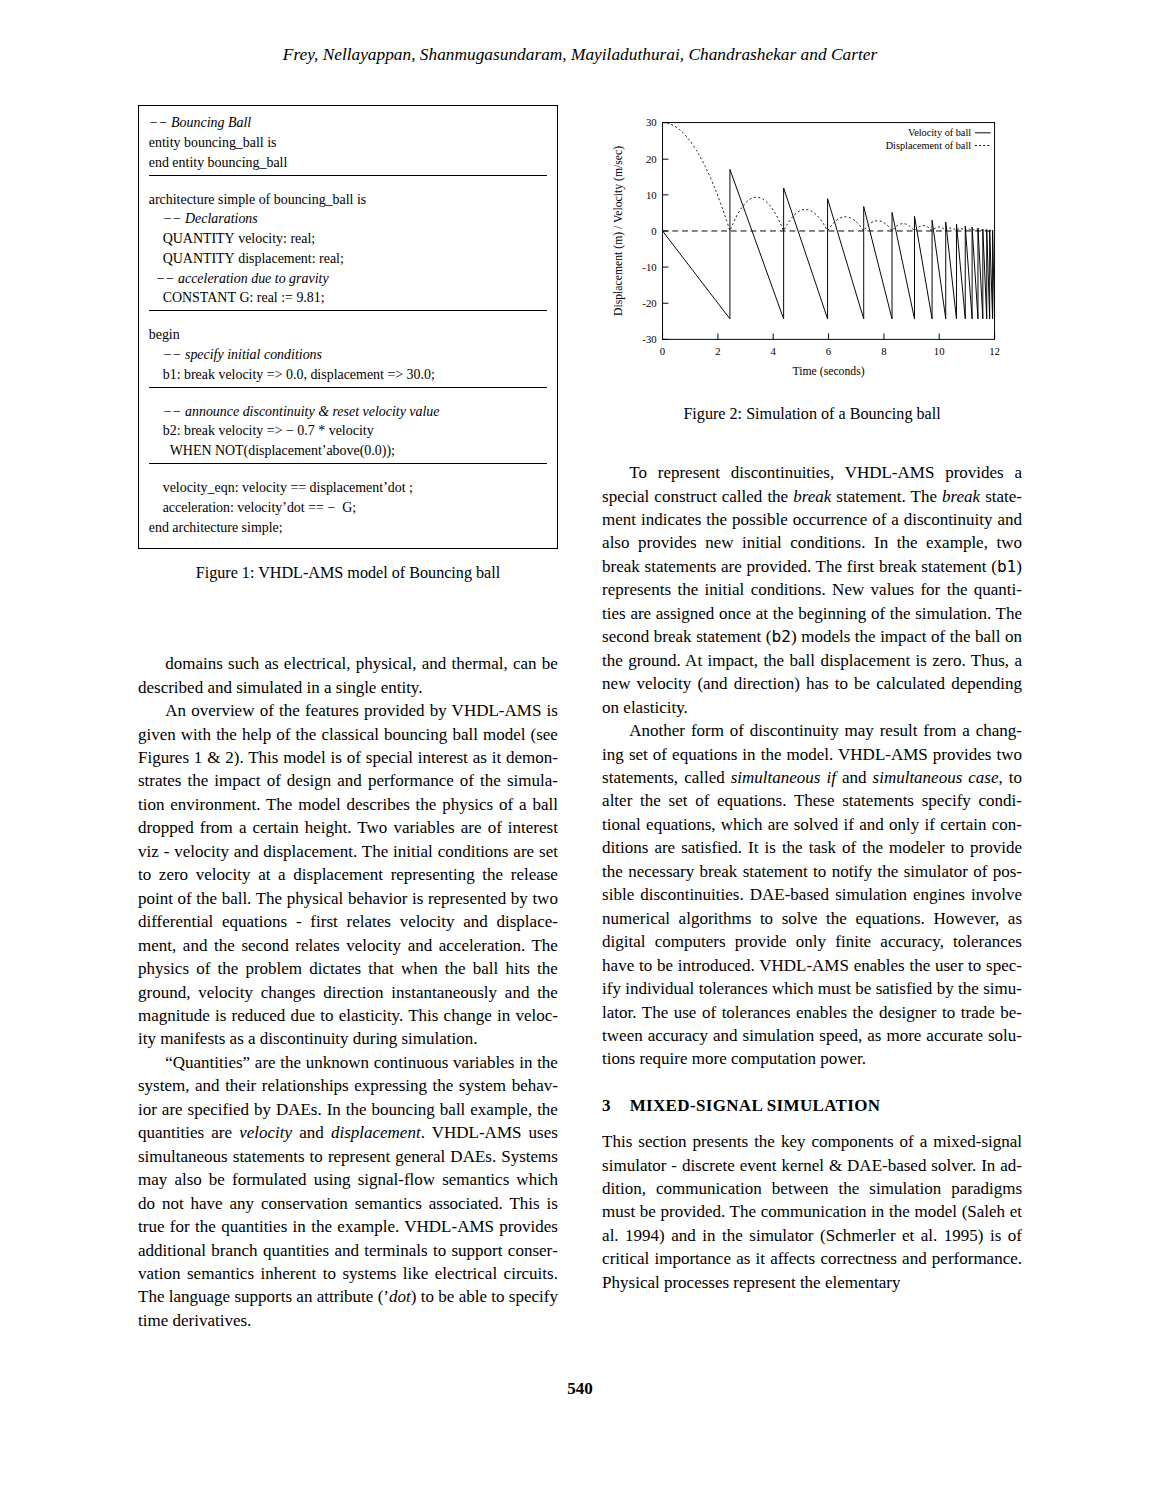Frey, Nellayappan, Shanmugasundaram, Mayiladuthurai, Chandrashekar and Carter
−− Bouncing Ball
entity bouncing_ball is
end entity bouncing_ball
architecture simple of bouncing_ball is
−− Declarations
QUANTITY velocity: real;
QUANTITY displacement: real;
−− acceleration due to gravity
CONSTANT G: real := 9.81;
begin
−− specify initial conditions
b1: break velocity => 0.0, displacement => 30.0;
−− announce discontinuity & reset velocity value
b2: break velocity => − 0.7 * velocity
WHEN NOT(displacement’above(0.0));
velocity_eqn: velocity == displacement’dot ;
acceleration: velocity’dot == − G;
end architecture simple;
Figure 1: VHDL-AMS model of Bouncing ball
domains such as electrical, physical, and thermal, can be described and simulated in a single entity.
An overview of the features provided by VHDL-AMS is given with the help of the classical bouncing ball model (see Figures 1 & 2). This model is of special interest as it demonstrates the impact of design and performance of the simulation environment. The model describes the physics of a ball dropped from a certain height. Two variables are of interest viz - velocity and displacement. The initial conditions are set to zero velocity at a displacement representing the release point of the ball. The physical behavior is represented by two differential equations - first relates velocity and displacement, and the second relates velocity and acceleration. The physics of the problem dictates that when the ball hits the ground, velocity changes direction instantaneously and the magnitude is reduced due to elasticity. This change in velocity manifests as a discontinuity during simulation.
“Quantities” are the unknown continuous variables in the system, and their relationships expressing the system behavior are specified by DAEs. In the bouncing ball example, the quantities are velocity and displacement. VHDL-AMS uses simultaneous statements to represent general DAEs. Systems may also be formulated using signal-flow semantics which do not have any conservation semantics associated. This is true for the quantities in the example. VHDL-AMS provides additional branch quantities and terminals to support conservation semantics inherent to systems like electrical circuits. The language supports an attribute (’dot) to be able to specify time derivatives.
30 20 10 0 -10 -20 -30 0 2 4 6 8 10 12 Time (seconds) Displacement (m) / Velocity (m/sec) Velocity of ball Displacement of ball
Figure 2: Simulation of a Bouncing ball
To represent discontinuities, VHDL-AMS provides a special construct called the break statement. The break statement indicates the possible occurrence of a discontinuity and also provides new initial conditions. In the example, two break statements are provided. The first break statement (b1) represents the initial conditions. New values for the quantities are assigned once at the beginning of the simulation. The second break statement (b2) models the impact of the ball on the ground. At impact, the ball displacement is zero. Thus, a new velocity (and direction) has to be calculated depending on elasticity.
Another form of discontinuity may result from a changing set of equations in the model. VHDL-AMS provides two statements, called simultaneous if and simultaneous case, to alter the set of equations. These statements specify conditional equations, which are solved if and only if certain conditions are satisfied. It is the task of the modeler to provide the necessary break statement to notify the simulator of possible discontinuities. DAE-based simulation engines involve numerical algorithms to solve the equations. However, as digital computers provide only finite accuracy, tolerances have to be introduced. VHDL-AMS enables the user to specify individual tolerances which must be satisfied by the simulator. The use of tolerances enables the designer to trade between accuracy and simulation speed, as more accurate solutions require more computation power.
3 Mixed-Signal Simulation
This section presents the key components of a mixed-signal simulator - discrete event kernel & DAE-based solver. In addition, communication between the simulation paradigms must be provided. The communication in the model (Saleh et al. 1994) and in the simulator (Schmerler et al. 1995) is of critical importance as it affects correctness and performance. Physical processes represent the elementary
540